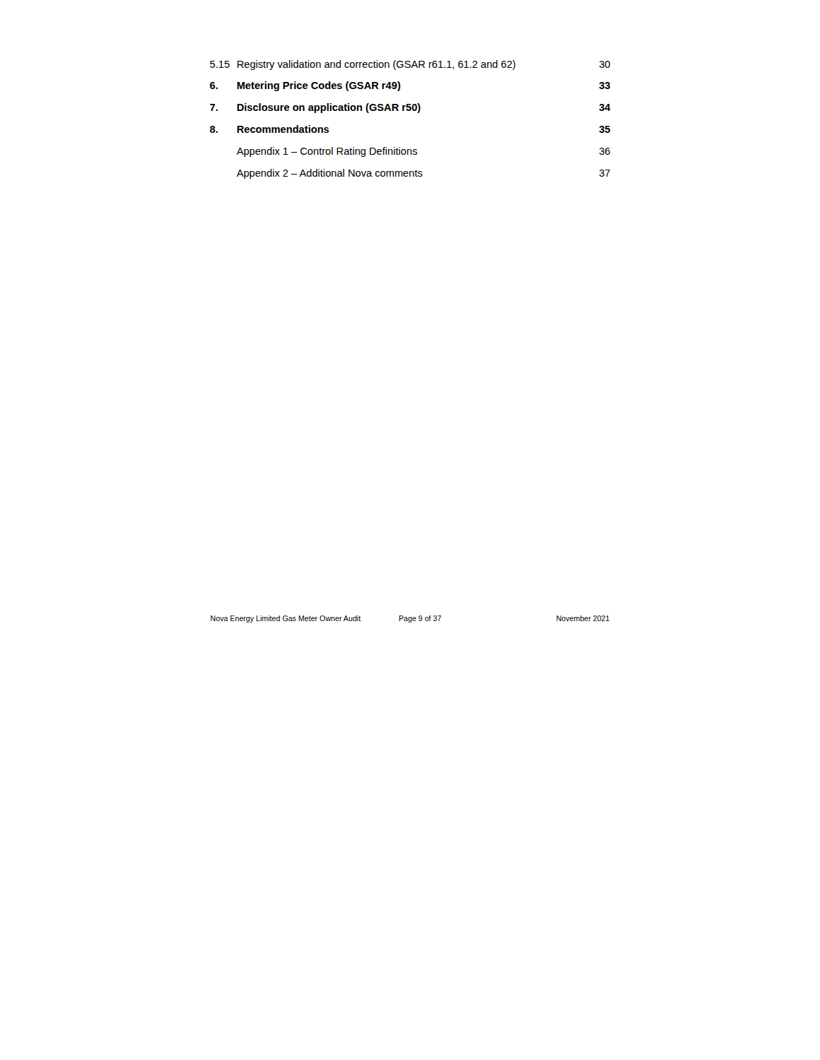| 5.15 | Registry validation and correction (GSAR r61.1, 61.2 and 62) | 30 |
| 6. | Metering Price Codes (GSAR r49) | 33 |
| 7. | Disclosure on application (GSAR r50) | 34 |
| 8. | Recommendations | 35 |
| | Appendix 1 – Control Rating Definitions | 36 |
| | Appendix 2 – Additional Nova comments | 37 |
| Nova Energy Limited Gas Meter Owner Audit | Page 9 of 37 | November 2021 |